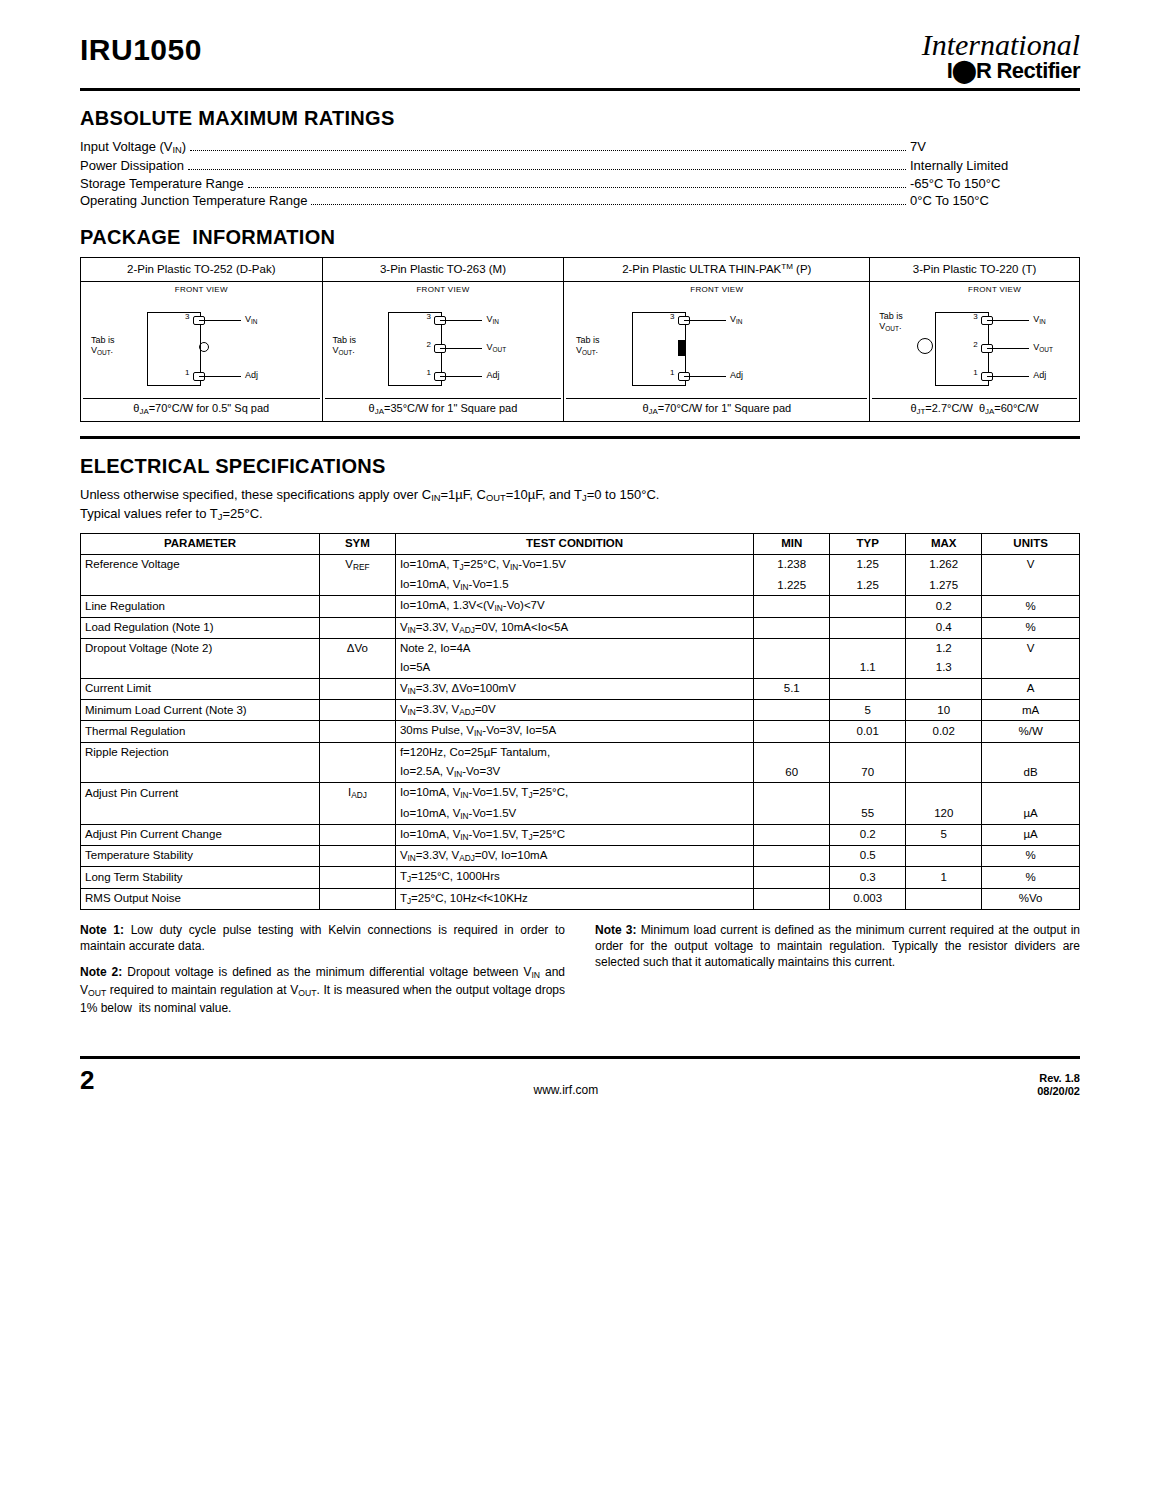IRU1050
International
I⬤R Rectifier
ABSOLUTE MAXIMUM RATINGS
Input Voltage (VIN) 7V
Power Dissipation Internally Limited
Storage Temperature Range -65°C To 150°C
Operating Junction Temperature Range 0°C To 150°C
PACKAGE INFORMATION
| 2-Pin Plastic TO-252 (D-Pak) | 3-Pin Plastic TO-263 (M) | 2-Pin Plastic ULTRA THIN-PAK TM (P) | 3-Pin Plastic TO-220 (T) |
| --- | --- | --- | --- |
| FRONT VIEW Tab is V OUT . 3 V IN 1 Adj θ JA =70°C/W for 0.5" Sq pad | FRONT VIEW Tab is V OUT . 3 V IN 2 V OUT 1 Adj θ JA =35°C/W for 1" Square pad | FRONT VIEW Tab is V OUT . 3 V IN 1 Adj θ JA =70°C/W for 1" Square pad | FRONT VIEW Tab is V OUT . 3 V IN 2 V OUT 1 Adj θ JT =2.7°C/W θ JA =60°C/W |
ELECTRICAL SPECIFICATIONS
Unless otherwise specified, these specifications apply over CIN=1µF, COUT=10µF, and TJ=0 to 150°C.
Typical values refer to TJ=25°C.
| PARAMETER | SYM | TEST CONDITION | MIN | TYP | MAX | UNITS |
| --- | --- | --- | --- | --- | --- | --- |
| Reference Voltage | V REF | Io=10mA, T J =25°C, V IN -Vo=1.5V | 1.238 | 1.25 | 1.262 | V |
| | | Io=10mA, V IN -Vo=1.5 | 1.225 | 1.25 | 1.275 | |
| Line Regulation | | Io=10mA, 1.3V<(V IN -Vo)<7V | | | 0.2 | % |
| Load Regulation (Note 1) | | V IN =3.3V, V ADJ =0V, 10mA<Io<5A | | | 0.4 | % |
| Dropout Voltage (Note 2) | ΔVo | Note 2, Io=4A | | | 1.2 | V |
| | | Io=5A | | 1.1 | 1.3 | |
| Current Limit | | V IN =3.3V, ΔVo=100mV | 5.1 | | | A |
| Minimum Load Current (Note 3) | | V IN =3.3V, V ADJ =0V | | 5 | 10 | mA |
| Thermal Regulation | | 30ms Pulse, V IN -Vo=3V, Io=5A | | 0.01 | 0.02 | %/W |
| Ripple Rejection | | f=120Hz, Co=25µF Tantalum, | | | | |
| | | Io=2.5A, V IN -Vo=3V | 60 | 70 | | dB |
| Adjust Pin Current | I ADJ | Io=10mA, V IN -Vo=1.5V, T J =25°C, | | | | |
| | | Io=10mA, V IN -Vo=1.5V | | 55 | 120 | µA |
| Adjust Pin Current Change | | Io=10mA, V IN -Vo=1.5V, T J =25°C | | 0.2 | 5 | µA |
| Temperature Stability | | V IN =3.3V, V ADJ =0V, Io=10mA | | 0.5 | | % |
| Long Term Stability | | T J =125°C, 1000Hrs | | 0.3 | 1 | % |
| RMS Output Noise | | T J =25°C, 10Hz<f<10KHz | | 0.003 | | %Vo |
Note 1: Low duty cycle pulse testing with Kelvin connections is required in order to maintain accurate data.
Note 2: Dropout voltage is defined as the minimum differential voltage between VIN and VOUT required to maintain regulation at VOUT. It is measured when the output voltage drops 1% below its nominal value.
Note 3: Minimum load current is defined as the minimum current required at the output in order for the output voltage to maintain regulation. Typically the resistor dividers are selected such that it automatically maintains this current.
2
www.irf.com
Rev. 1.8
08/20/02